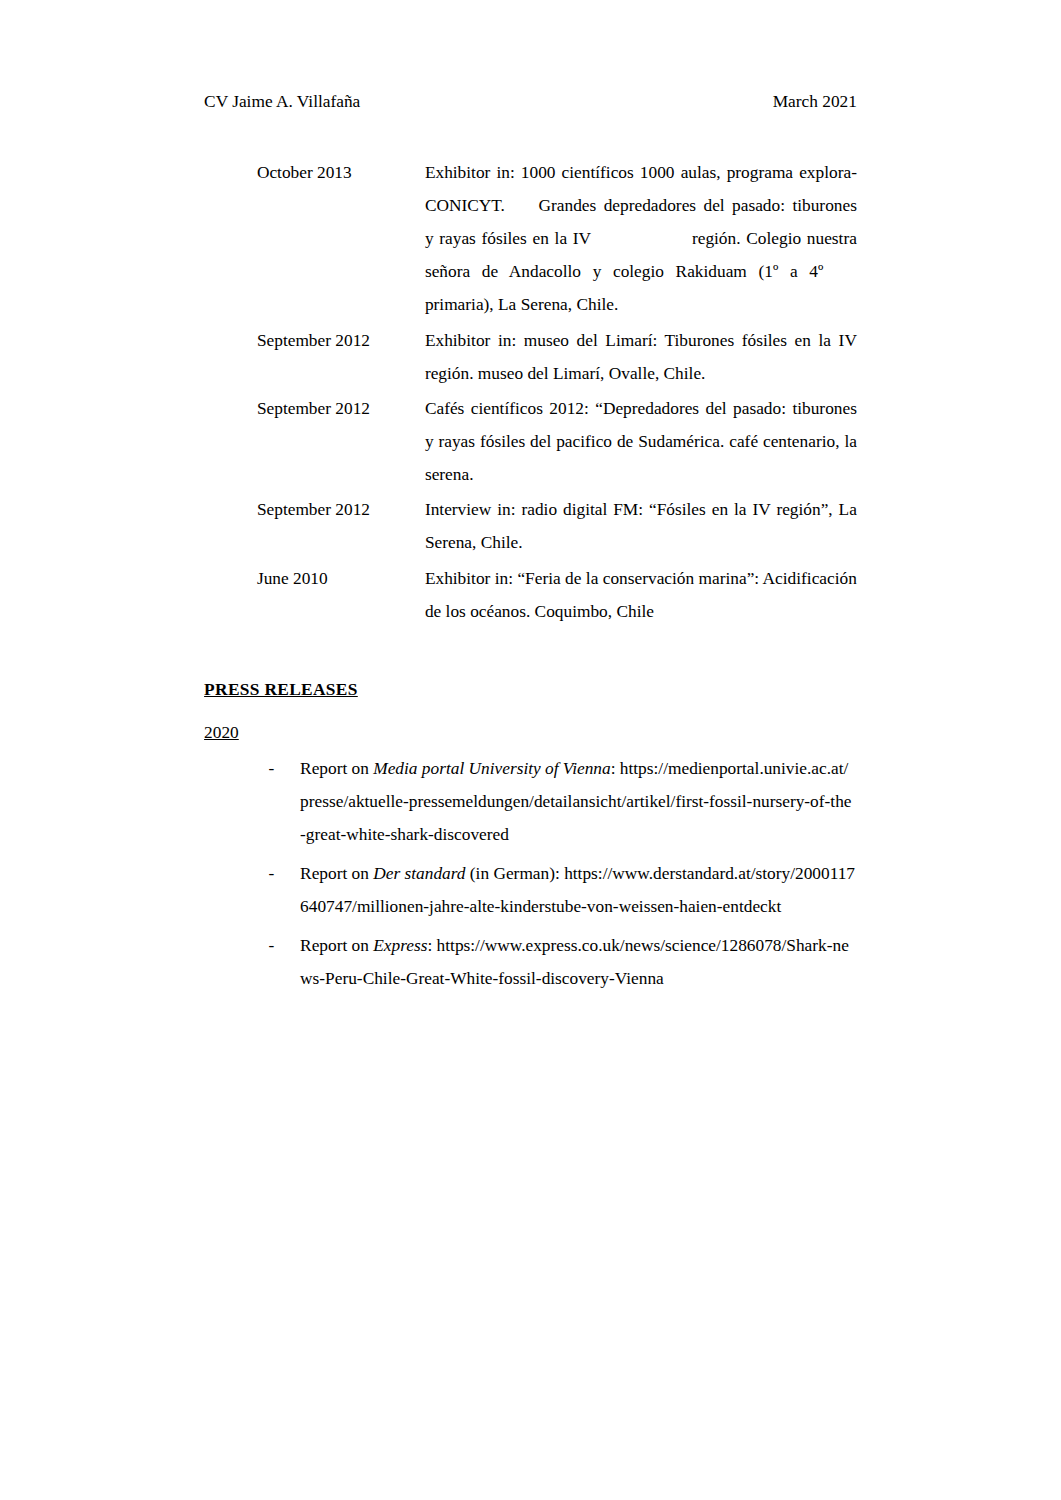CV Jaime A. Villafaña
March 2021
October 2013
Exhibitor in: 1000 científicos 1000 aulas, programa explora-CONICYT. Grandes depredadores del pasado: tiburones y rayas fósiles en la IV región. Colegio nuestra señora de Andacollo y colegio Rakiduam (1º a 4º primaria), La Serena, Chile.
September 2012
Exhibitor in: museo del Limarí: Tiburones fósiles en la IV región. museo del Limarí, Ovalle, Chile.
September 2012
Cafés científicos 2012: “Depredadores del pasado: tiburones y rayas fósiles del pacifico de Sudamérica. café centenario, la serena.
September 2012
Interview in: radio digital FM: “Fósiles en la IV región”, La Serena, Chile.
June 2010
Exhibitor in: “Feria de la conservación marina”: Acidificación de los océanos. Coquimbo, Chile
PRESS RELEASES
2020
Report on Media portal University of Vienna: https://medienportal.univie.ac.at/presse/aktuelle-pressemeldungen/detailansicht/artikel/first-fossil-nursery-of-the-great-white-shark-discovered
Report on Der standard (in German): https://www.derstandard.at/story/2000117640747/millionen-jahre-alte-kinderstube-von-weissen-haien-entdeckt
Report on Express: https://www.express.co.uk/news/science/1286078/Shark-news-Peru-Chile-Great-White-fossil-discovery-Vienna